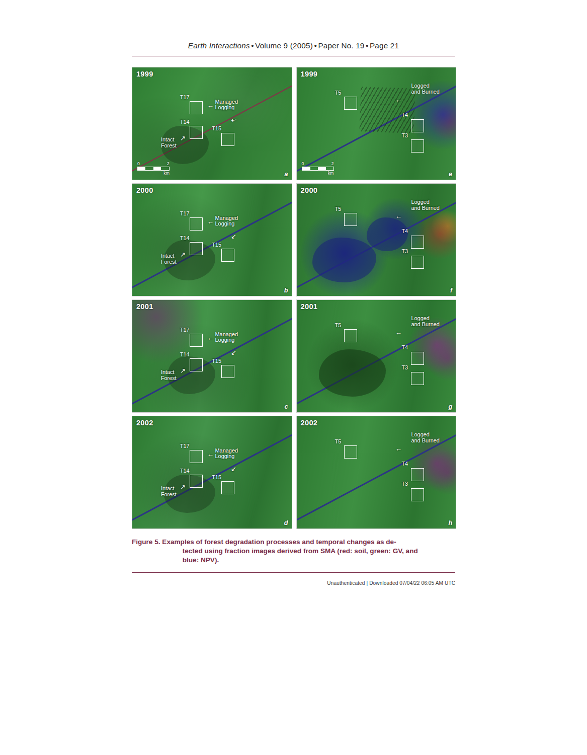Earth Interactions•Volume 9 (2005)•Paper No. 19•Page 21
1999
T17
Managed
Logging
←
T14
T15
↙
Intact
Forest
↗
02
km
a
1999
T5
Logged
and Burned
←
T4
T3
02
km
e
2000
T17
Managed
Logging
←
T14
T15
↙
Intact
Forest
↗
b
2000
T5
Logged
and Burned
←
T4
T3
f
2001
T17
Managed
Logging
←
T14
T15
↙
Intact
Forest
↗
c
2001
T5
Logged
and Burned
←
T4
T3
g
2002
T17
Managed
Logging
←
T14
T15
↙
Intact
Forest
↗
d
2002
T5
Logged
and Burned
←
T4
T3
h
Figure 5. Examples of forest degradation processes and temporal changes as de- tected using fraction images derived from SMA (red: soil, green: GV, and blue: NPV).
Unauthenticated | Downloaded 07/04/22 06:05 AM UTC